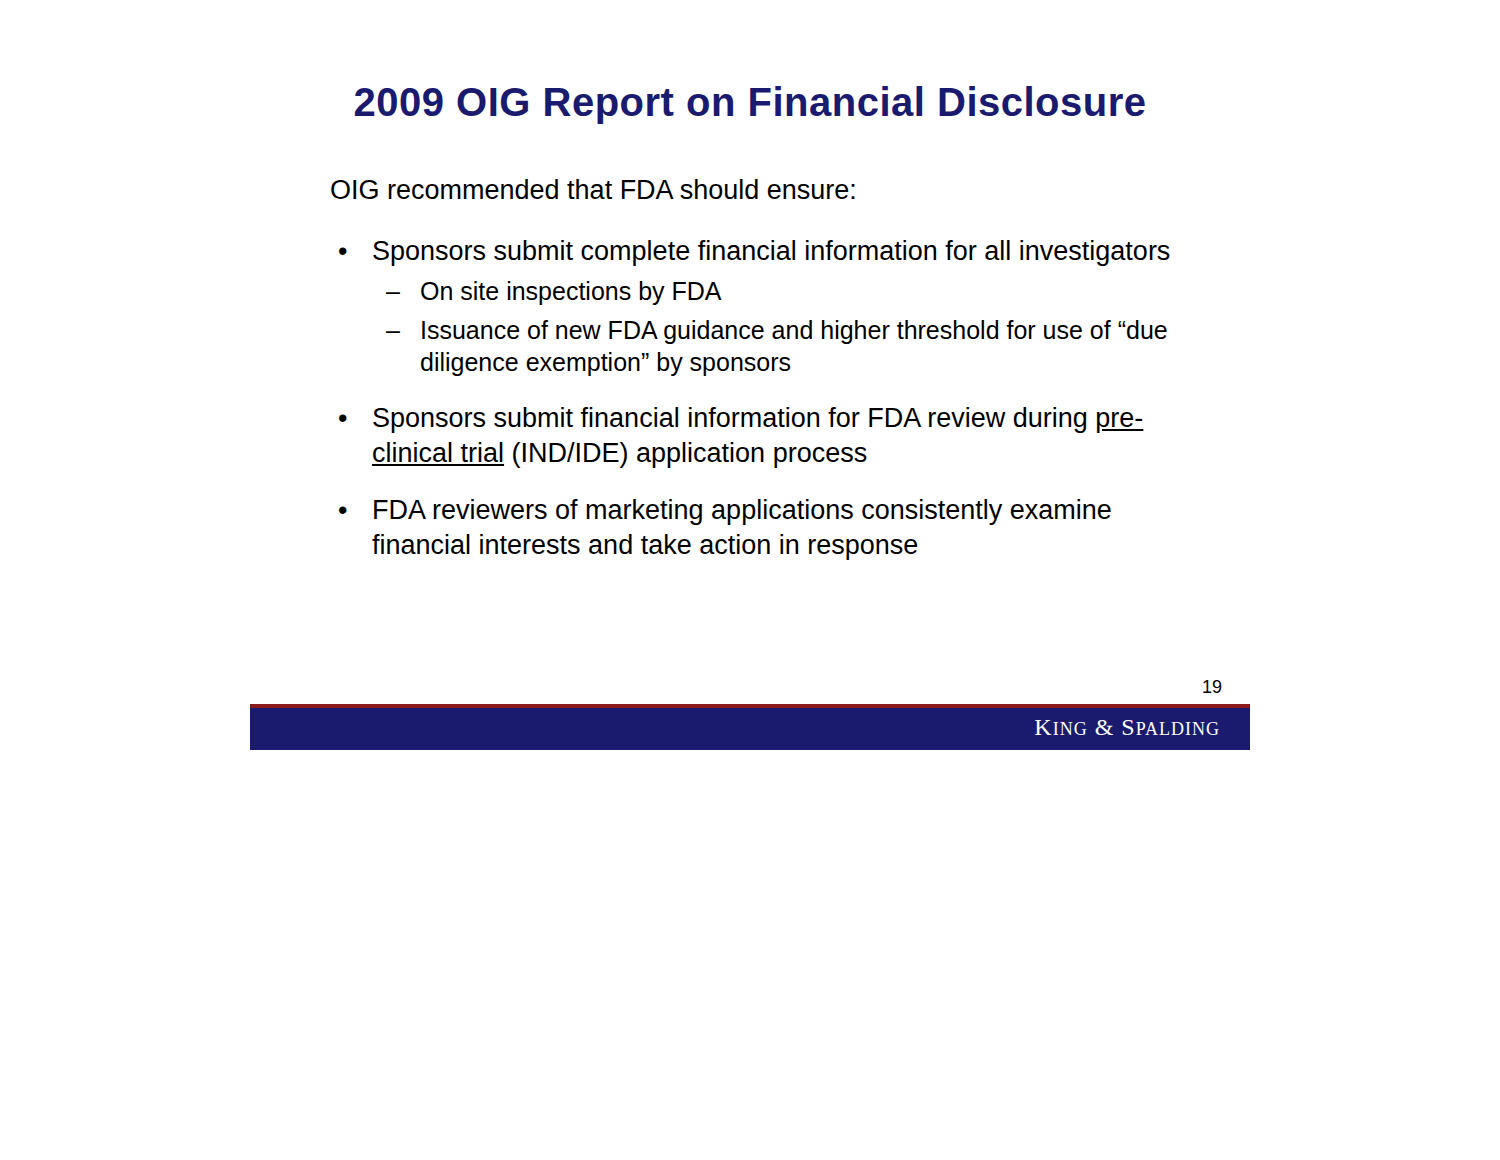2009 OIG Report on Financial Disclosure
OIG recommended that FDA should ensure:
Sponsors submit complete financial information for all investigators
On site inspections by FDA
Issuance of new FDA guidance and higher threshold for use of “due diligence exemption” by sponsors
Sponsors submit financial information for FDA review during pre-clinical trial (IND/IDE) application process
FDA reviewers of marketing applications consistently examine financial interests and take action in response
19
KING & SPALDING